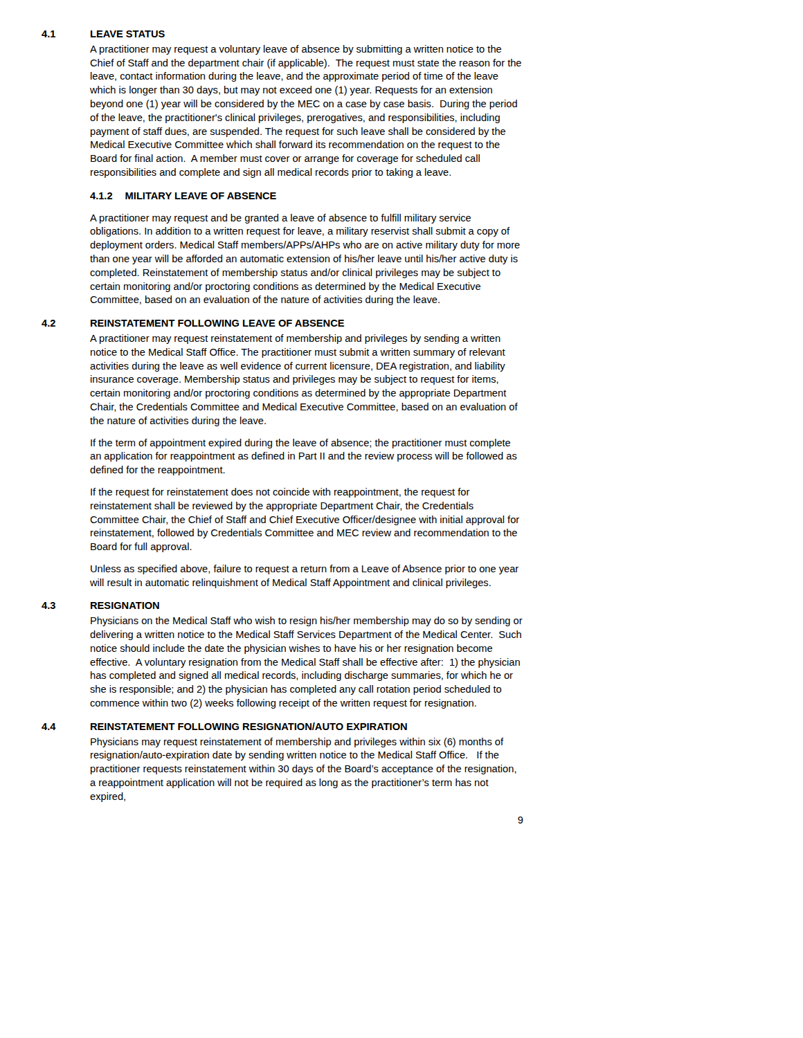4.1
Leave Status
A practitioner may request a voluntary leave of absence by submitting a written notice to the Chief of Staff and the department chair (if applicable). The request must state the reason for the leave, contact information during the leave, and the approximate period of time of the leave which is longer than 30 days, but may not exceed one (1) year. Requests for an extension beyond one (1) year will be considered by the MEC on a case by case basis. During the period of the leave, the practitioner's clinical privileges, prerogatives, and responsibilities, including payment of staff dues, are suspended. The request for such leave shall be considered by the Medical Executive Committee which shall forward its recommendation on the request to the Board for final action. A member must cover or arrange for coverage for scheduled call responsibilities and complete and sign all medical records prior to taking a leave.
4.1.2 Military Leave of Absence
A practitioner may request and be granted a leave of absence to fulfill military service obligations. In addition to a written request for leave, a military reservist shall submit a copy of deployment orders. Medical Staff members/APPs/AHPs who are on active military duty for more than one year will be afforded an automatic extension of his/her leave until his/her active duty is completed. Reinstatement of membership status and/or clinical privileges may be subject to certain monitoring and/or proctoring conditions as determined by the Medical Executive Committee, based on an evaluation of the nature of activities during the leave.
4.2
Reinstatement Following Leave of Absence
A practitioner may request reinstatement of membership and privileges by sending a written notice to the Medical Staff Office. The practitioner must submit a written summary of relevant activities during the leave as well evidence of current licensure, DEA registration, and liability insurance coverage. Membership status and privileges may be subject to request for items, certain monitoring and/or proctoring conditions as determined by the appropriate Department Chair, the Credentials Committee and Medical Executive Committee, based on an evaluation of the nature of activities during the leave.
If the term of appointment expired during the leave of absence; the practitioner must complete an application for reappointment as defined in Part II and the review process will be followed as defined for the reappointment.
If the request for reinstatement does not coincide with reappointment, the request for reinstatement shall be reviewed by the appropriate Department Chair, the Credentials Committee Chair, the Chief of Staff and Chief Executive Officer/designee with initial approval for reinstatement, followed by Credentials Committee and MEC review and recommendation to the Board for full approval.
Unless as specified above, failure to request a return from a Leave of Absence prior to one year will result in automatic relinquishment of Medical Staff Appointment and clinical privileges.
4.3
Resignation
Physicians on the Medical Staff who wish to resign his/her membership may do so by sending or delivering a written notice to the Medical Staff Services Department of the Medical Center. Such notice should include the date the physician wishes to have his or her resignation become effective. A voluntary resignation from the Medical Staff shall be effective after: 1) the physician has completed and signed all medical records, including discharge summaries, for which he or she is responsible; and 2) the physician has completed any call rotation period scheduled to commence within two (2) weeks following receipt of the written request for resignation.
4.4
Reinstatement Following Resignation/Auto Expiration
Physicians may request reinstatement of membership and privileges within six (6) months of resignation/auto-expiration date by sending written notice to the Medical Staff Office. If the practitioner requests reinstatement within 30 days of the Board’s acceptance of the resignation, a reappointment application will not be required as long as the practitioner’s term has not expired,
9